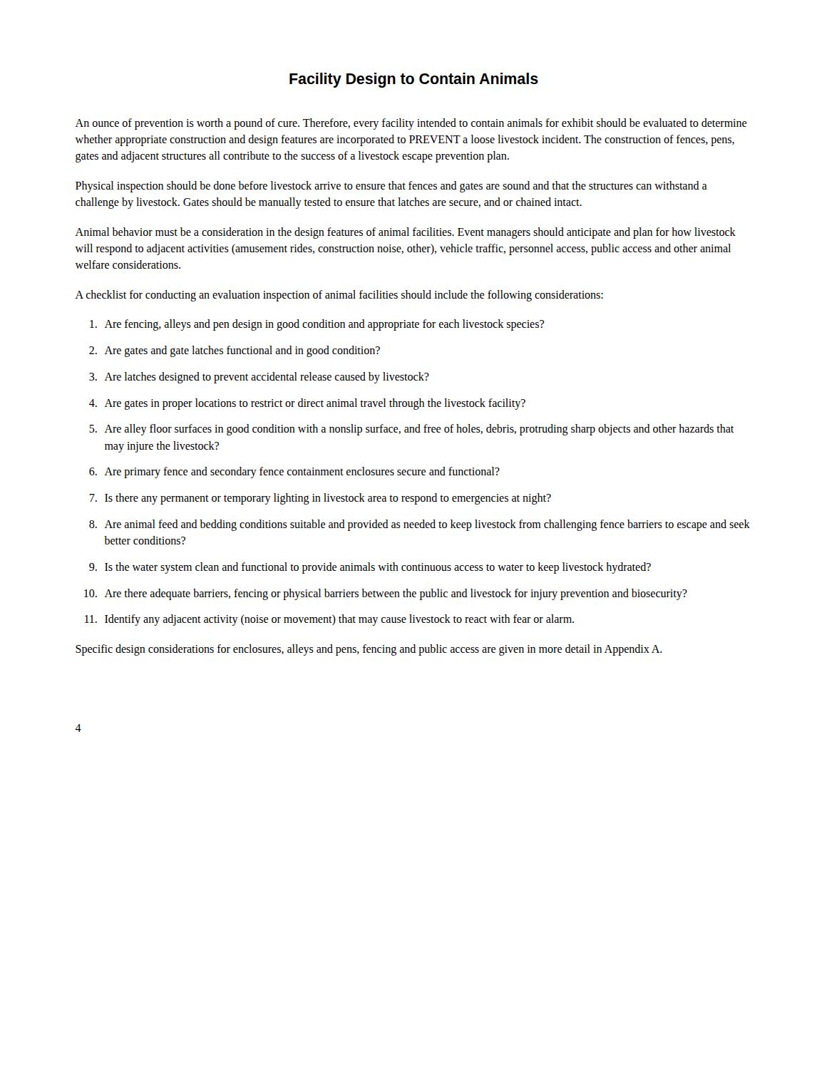Facility Design to Contain Animals
An ounce of prevention is worth a pound of cure. Therefore, every facility intended to contain animals for exhibit should be evaluated to determine whether appropriate construction and design features are incorporated to PREVENT a loose livestock incident. The construction of fences, pens, gates and adjacent structures all contribute to the success of a livestock escape prevention plan.
Physical inspection should be done before livestock arrive to ensure that fences and gates are sound and that the structures can withstand a challenge by livestock. Gates should be manually tested to ensure that latches are secure, and or chained intact.
Animal behavior must be a consideration in the design features of animal facilities. Event managers should anticipate and plan for how livestock will respond to adjacent activities (amusement rides, construction noise, other), vehicle traffic, personnel access, public access and other animal welfare considerations.
A checklist for conducting an evaluation inspection of animal facilities should include the following considerations:
Are fencing, alleys and pen design in good condition and appropriate for each livestock species?
Are gates and gate latches functional and in good condition?
Are latches designed to prevent accidental release caused by livestock?
Are gates in proper locations to restrict or direct animal travel through the livestock facility?
Are alley floor surfaces in good condition with a nonslip surface, and free of holes, debris, protruding sharp objects and other hazards that may injure the livestock?
Are primary fence and secondary fence containment enclosures secure and functional?
Is there any permanent or temporary lighting in livestock area to respond to emergencies at night?
Are animal feed and bedding conditions suitable and provided as needed to keep livestock from challenging fence barriers to escape and seek better conditions?
Is the water system clean and functional to provide animals with continuous access to water to keep livestock hydrated?
Are there adequate barriers, fencing or physical barriers between the public and livestock for injury prevention and biosecurity?
Identify any adjacent activity (noise or movement) that may cause livestock to react with fear or alarm.
Specific design considerations for enclosures, alleys and pens, fencing and public access are given in more detail in Appendix A.
4